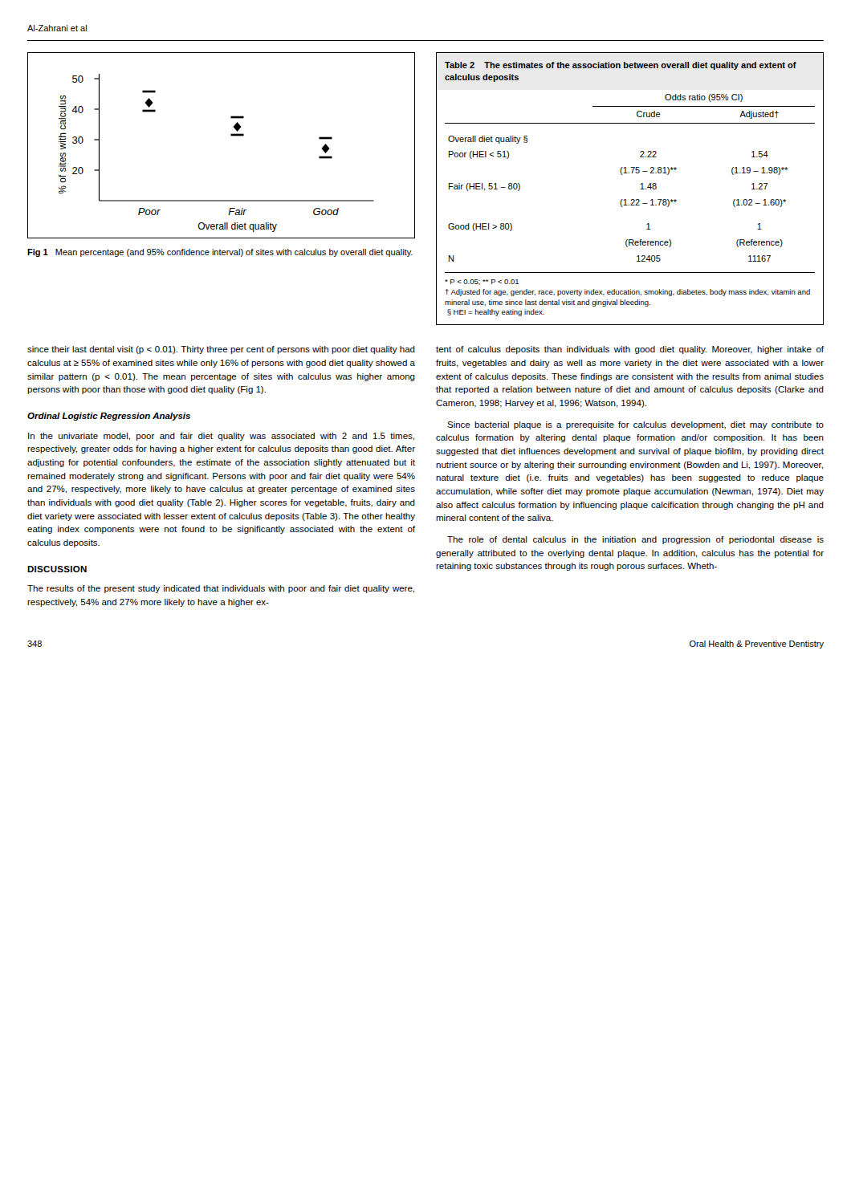Al-Zahrani et al
50 40 30 20 % of sites with calculus Poor Fair Good Overall diet quality
Fig 1 Mean percentage (and 95% confidence interval) of sites with calculus by overall diet quality.
Table 2 The estimates of the association between overall diet quality and extent of calculus deposits
| | Odds ratio (95% CI) |
| | Crude | Adjusted† |
| Overall diet quality § | | |
| Poor (HEI < 51) | 2.22 | 1.54 |
| | (1.75 – 2.81)** | (1.19 – 1.98)** |
| Fair (HEI, 51 – 80) | 1.48 | 1.27 |
| | (1.22 – 1.78)** | (1.02 – 1.60)* |
| Good (HEI > 80) | 1 | 1 |
| | (Reference) | (Reference) |
| N | 12405 | 11167 |
* P < 0.05; ** P < 0.01
† Adjusted for age, gender, race, poverty index, education, smoking, diabetes, body mass index, vitamin and mineral use, time since last dental visit and gingival bleeding.
§ HEI = healthy eating index.
since their last dental visit (p < 0.01). Thirty three per cent of persons with poor diet quality had calculus at ≥ 55% of examined sites while only 16% of persons with good diet quality showed a similar pattern (p < 0.01). The mean percentage of sites with calculus was higher among persons with poor than those with good diet quality (Fig 1).
Ordinal Logistic Regression Analysis
In the univariate model, poor and fair diet quality was associated with 2 and 1.5 times, respectively, greater odds for having a higher extent for calculus deposits than good diet. After adjusting for potential confounders, the estimate of the association slightly attenuated but it remained moderately strong and significant. Persons with poor and fair diet quality were 54% and 27%, respectively, more likely to have calculus at greater percentage of examined sites than individuals with good diet quality (Table 2). Higher scores for vegetable, fruits, dairy and diet variety were associated with lesser extent of calculus deposits (Table 3). The other healthy eating index components were not found to be significantly associated with the extent of calculus deposits.
DISCUSSION
The results of the present study indicated that individuals with poor and fair diet quality were, respectively, 54% and 27% more likely to have a higher ex-
tent of calculus deposits than individuals with good diet quality. Moreover, higher intake of fruits, vegetables and dairy as well as more variety in the diet were associated with a lower extent of calculus deposits. These findings are consistent with the results from animal studies that reported a relation between nature of diet and amount of calculus deposits (Clarke and Cameron, 1998; Harvey et al, 1996; Watson, 1994).
Since bacterial plaque is a prerequisite for calculus development, diet may contribute to calculus formation by altering dental plaque formation and/or composition. It has been suggested that diet influences development and survival of plaque biofilm, by providing direct nutrient source or by altering their surrounding environment (Bowden and Li, 1997). Moreover, natural texture diet (i.e. fruits and vegetables) has been suggested to reduce plaque accumulation, while softer diet may promote plaque accumulation (Newman, 1974). Diet may also affect calculus formation by influencing plaque calcification through changing the pH and mineral content of the saliva.
The role of dental calculus in the initiation and progression of periodontal disease is generally attributed to the overlying dental plaque. In addition, calculus has the potential for retaining toxic substances through its rough porous surfaces. Wheth-
348
Oral Health & Preventive Dentistry